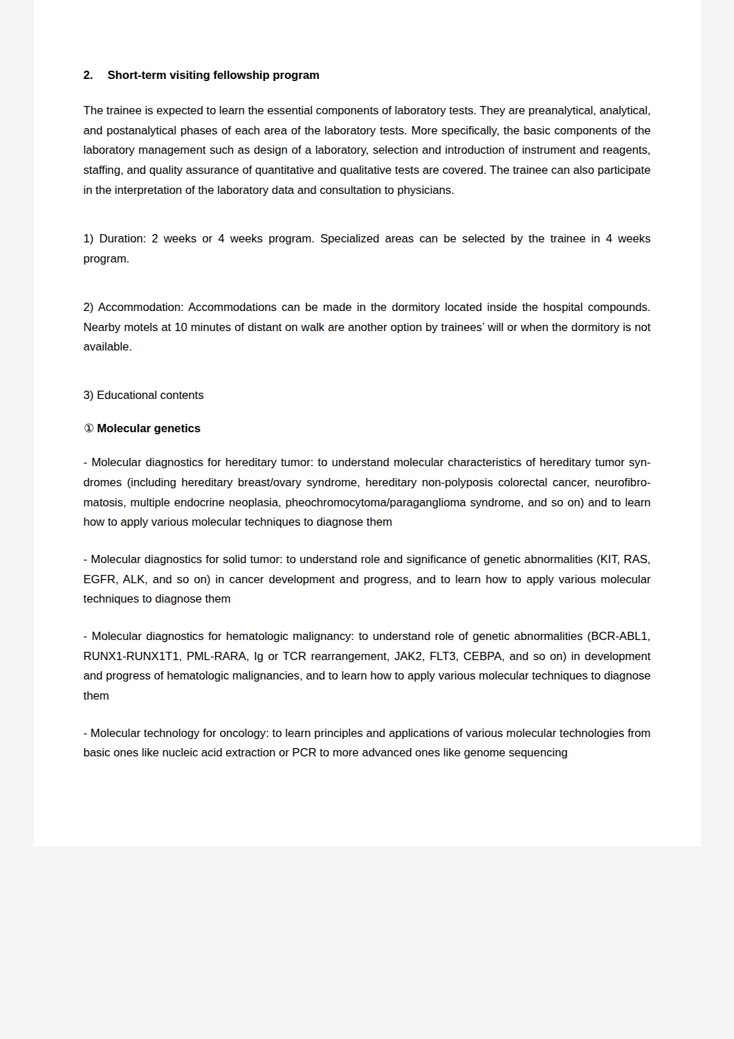2. Short-term visiting fellowship program
The trainee is expected to learn the essential components of laboratory tests. They are preanalytical, analytical, and postanalytical phases of each area of the laboratory tests. More specifically, the basic components of the laboratory management such as design of a laboratory, selection and introduction of instrument and reagents, staffing, and quality assurance of quantitative and qualitative tests are covered. The trainee can also participate in the interpretation of the laboratory data and consultation to physicians.
1) Duration: 2 weeks or 4 weeks program. Specialized areas can be selected by the trainee in 4 weeks program.
2) Accommodation: Accommodations can be made in the dormitory located inside the hospital compounds. Nearby motels at 10 minutes of distant on walk are another option by trainees’ will or when the dormitory is not available.
3) Educational contents
① Molecular genetics
- Molecular diagnostics for hereditary tumor: to understand molecular characteristics of hereditary tumor syndromes (including hereditary breast/ovary syndrome, hereditary non-polyposis colorectal cancer, neurofibromatosis, multiple endocrine neoplasia, pheochromocytoma/paraganglioma syndrome, and so on) and to learn how to apply various molecular techniques to diagnose them
- Molecular diagnostics for solid tumor: to understand role and significance of genetic abnormalities (KIT, RAS, EGFR, ALK, and so on) in cancer development and progress, and to learn how to apply various molecular techniques to diagnose them
- Molecular diagnostics for hematologic malignancy: to understand role of genetic abnormalities (BCR-ABL1, RUNX1-RUNX1T1, PML-RARA, Ig or TCR rearrangement, JAK2, FLT3, CEBPA, and so on) in development and progress of hematologic malignancies, and to learn how to apply various molecular techniques to diagnose them
- Molecular technology for oncology: to learn principles and applications of various molecular technologies from basic ones like nucleic acid extraction or PCR to more advanced ones like genome sequencing